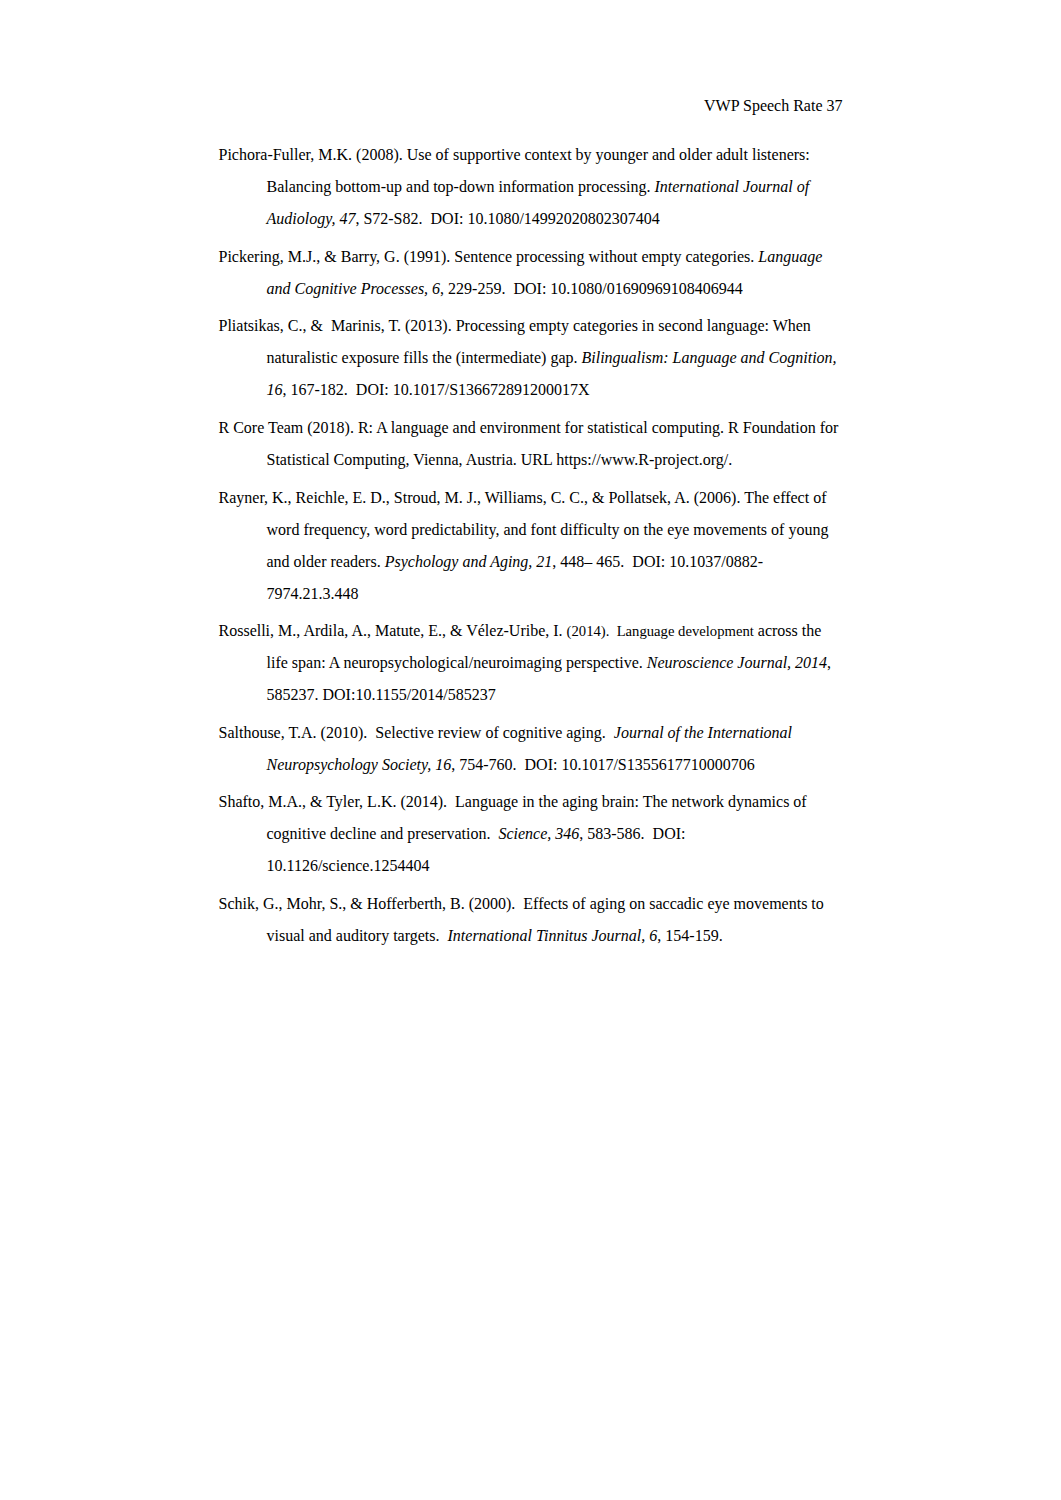VWP Speech Rate 37
Pichora-Fuller, M.K. (2008). Use of supportive context by younger and older adult listeners: Balancing bottom-up and top-down information processing. International Journal of Audiology, 47, S72-S82. DOI: 10.1080/14992020802307404
Pickering, M.J., & Barry, G. (1991). Sentence processing without empty categories. Language and Cognitive Processes, 6, 229-259. DOI: 10.1080/01690969108406944
Pliatsikas, C., & Marinis, T. (2013). Processing empty categories in second language: When naturalistic exposure fills the (intermediate) gap. Bilingualism: Language and Cognition, 16, 167-182. DOI: 10.1017/S136672891200017X
R Core Team (2018). R: A language and environment for statistical computing. R Foundation for Statistical Computing, Vienna, Austria. URL https://www.R-project.org/.
Rayner, K., Reichle, E. D., Stroud, M. J., Williams, C. C., & Pollatsek, A. (2006). The effect of word frequency, word predictability, and font difficulty on the eye movements of young and older readers. Psychology and Aging, 21, 448– 465. DOI: 10.1037/0882-7974.21.3.448
Rosselli, M., Ardila, A., Matute, E., & Vélez-Uribe, I. (2014). Language development across the life span: A neuropsychological/neuroimaging perspective. Neuroscience Journal, 2014, 585237. DOI:10.1155/2014/585237
Salthouse, T.A. (2010). Selective review of cognitive aging. Journal of the International Neuropsychology Society, 16, 754-760. DOI: 10.1017/S1355617710000706
Shafto, M.A., & Tyler, L.K. (2014). Language in the aging brain: The network dynamics of cognitive decline and preservation. Science, 346, 583-586. DOI: 10.1126/science.1254404
Schik, G., Mohr, S., & Hofferberth, B. (2000). Effects of aging on saccadic eye movements to visual and auditory targets. International Tinnitus Journal, 6, 154-159.